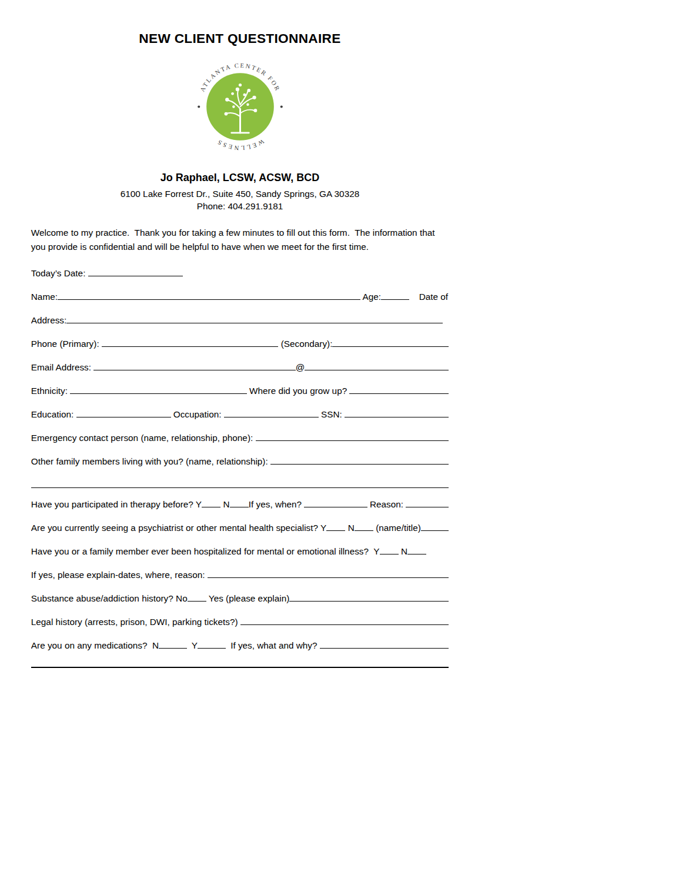NEW CLIENT QUESTIONNAIRE
ATLANTA CENTER FOR WELLNESS
Jo Raphael, LCSW, ACSW, BCD
6100 Lake Forrest Dr., Suite 450, Sandy Springs, GA 30328
Phone: 404.291.9181
Welcome to my practice. Thank you for taking a few minutes to fill out this form. The information that you provide is confidential and will be helpful to have when we meet for the first time.
Today’s Date:
Name: Age: Date of Birth: / /
Address:
Phone (Primary): (Secondary):
Email Address: @
Ethnicity: Where did you grow up?
Education: Occupation: SSN:
Emergency contact person (name, relationship, phone):
Other family members living with you? (name, relationship):
Have you participated in therapy before? Y N If yes, when? Reason:
Are you currently seeing a psychiatrist or other mental health specialist? Y N (name/title)
Have you or a family member ever been hospitalized for mental or emotional illness? Y N
If yes, please explain-dates, where, reason:
Substance abuse/addiction history? No Yes (please explain)
Legal history (arrests, prison, DWI, parking tickets?)
Are you on any medications? N Y If yes, what and why?